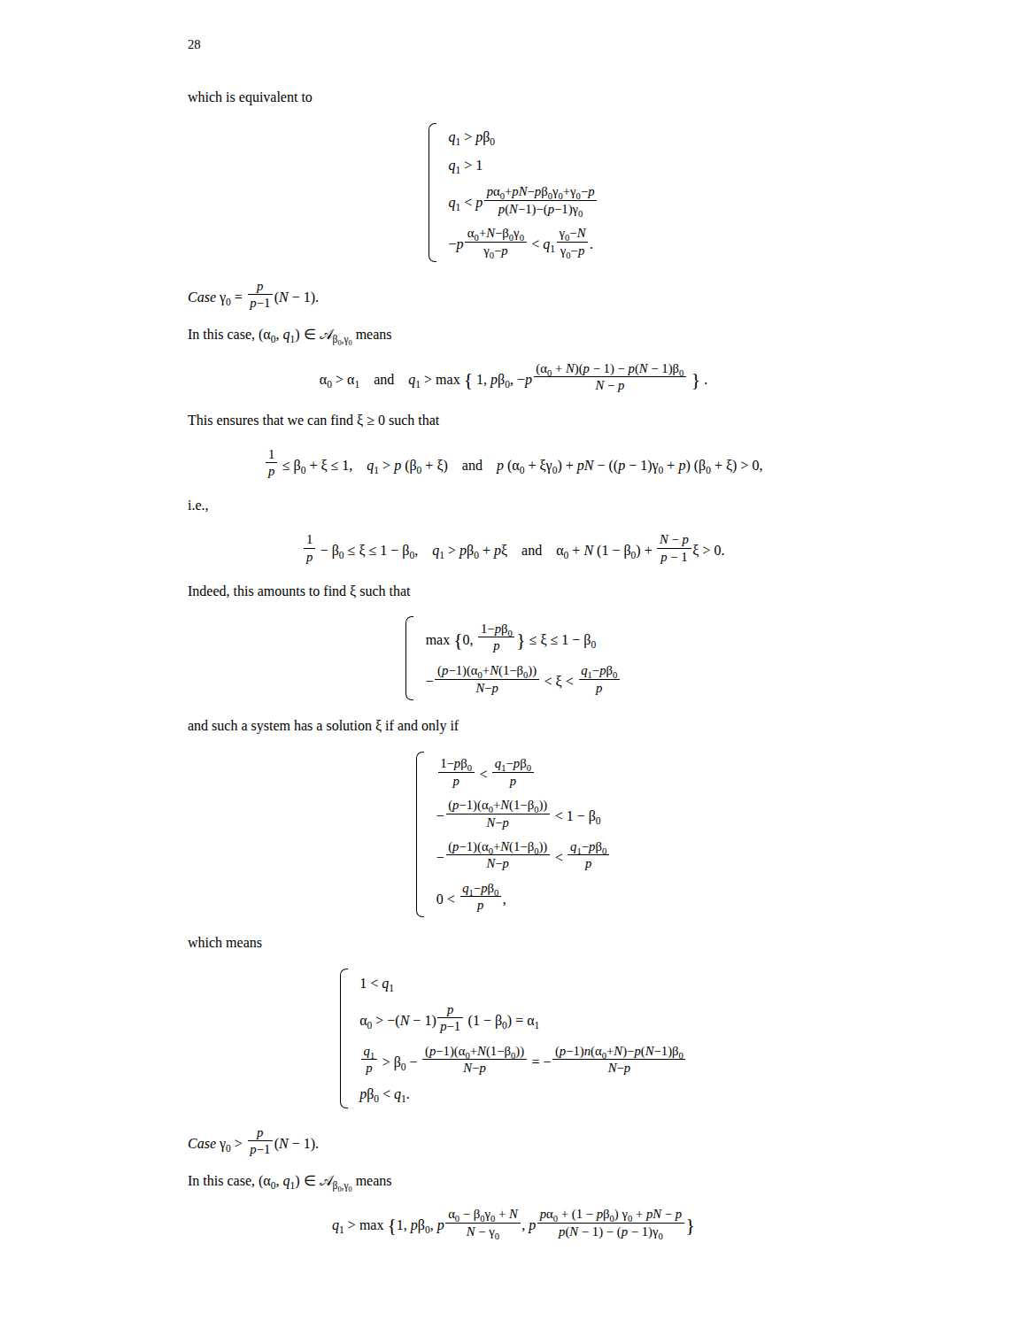28
which is equivalent to
q1 > pβ0 q1 > 1 q1 < ppα0+pN−pβ0γ0+γ0−p p(N−1)−(p−1)γ0 −pα0+N−β0γ0 γ0−p < q1γ0−N γ0−p.
Case γ0 = pp−1(N − 1).
In this case, (α0, q1) ∈ 𝒜β0,γ0 means
α0 > α1 and q1 > max { 1, pβ0, −p(α0 + N)(p − 1) − p(N − 1)β0 N − p } .
This ensures that we can find ξ ≥ 0 such that
1 p ≤ β0 + ξ ≤ 1, q1 > p (β0 + ξ) and p (α0 + ξγ0) + pN − ((p − 1)γ0 + p) (β0 + ξ) > 0,
i.e.,
1 p − β0 ≤ ξ ≤ 1 − β0, q1 > pβ0 + pξ and α0 + N (1 − β0) + N − p p − 1ξ > 0.
Indeed, this amounts to find ξ such that
max {0, 1−pβ0 p} ≤ ξ ≤ 1 − β0 −(p−1)(α0+N(1−β0)) N−p < ξ < q1−pβ0 p
and such a system has a solution ξ if and only if
1−pβ0 p < q1−pβ0 p −(p−1)(α0+N(1−β0)) N−p < 1 − β0 −(p−1)(α0+N(1−β0)) N−p < q1−pβ0 p 0 < q1−pβ0 p,
which means
1 < q1 α0 > −(N − 1)pp−1 (1 − β0) = α1 q1 p > β0 − (p−1)(α0+N(1−β0)) N−p = −(p−1)n(α0+N)−p(N−1)β0 N−p pβ0 < q1.
Case γ0 > pp−1(N − 1).
In this case, (α0, q1) ∈ 𝒜β0,γ0 means
q1 > max {1, pβ0, pα0 − β0γ0 + N N − γ0, ppα0 + (1 − pβ0) γ0 + pN − p p(N − 1) − (p − 1)γ0}